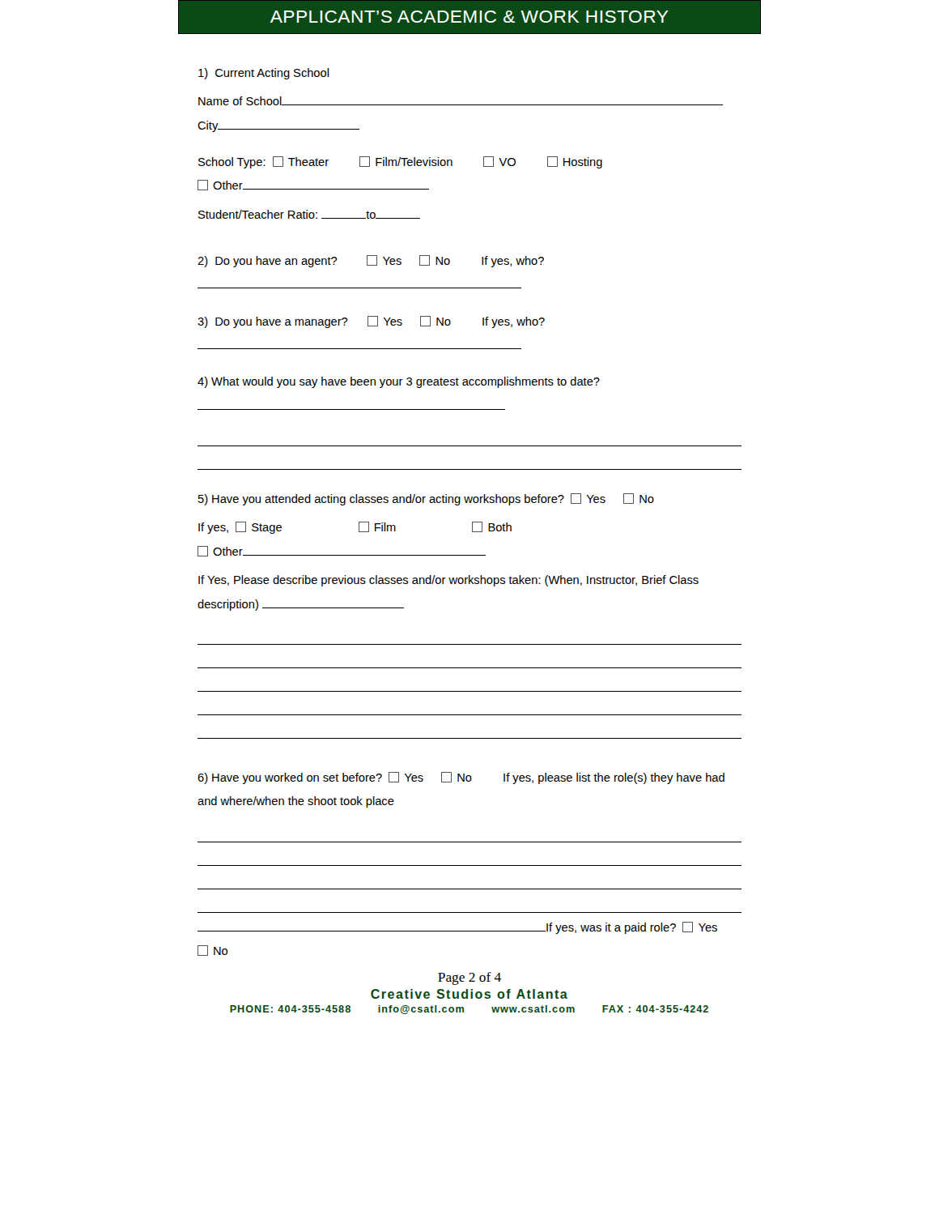APPLICANT’S ACADEMIC & WORK HISTORY
1) Current Acting School
Name of School City
School Type: Theater Film/Television VO Hosting Other
Student/Teacher Ratio: to
2) Do you have an agent? Yes No If yes, who?
3) Do you have a manager? Yes No If yes, who?
4) What would you say have been your 3 greatest accomplishments to date?
5) Have you attended acting classes and/or acting workshops before? Yes No
If yes, Stage Film Both Other
If Yes, Please describe previous classes and/or workshops taken: (When, Instructor, Brief Class description)
6) Have you worked on set before? Yes No If yes, please list the role(s) they have had and where/when the shoot took place
If yes, was it a paid role? Yes No
Page 2 of 4
Creative Studios of Atlanta
PHONE: 404-355-4588 info@csatl.com www.csatl.com FAX : 404-355-4242